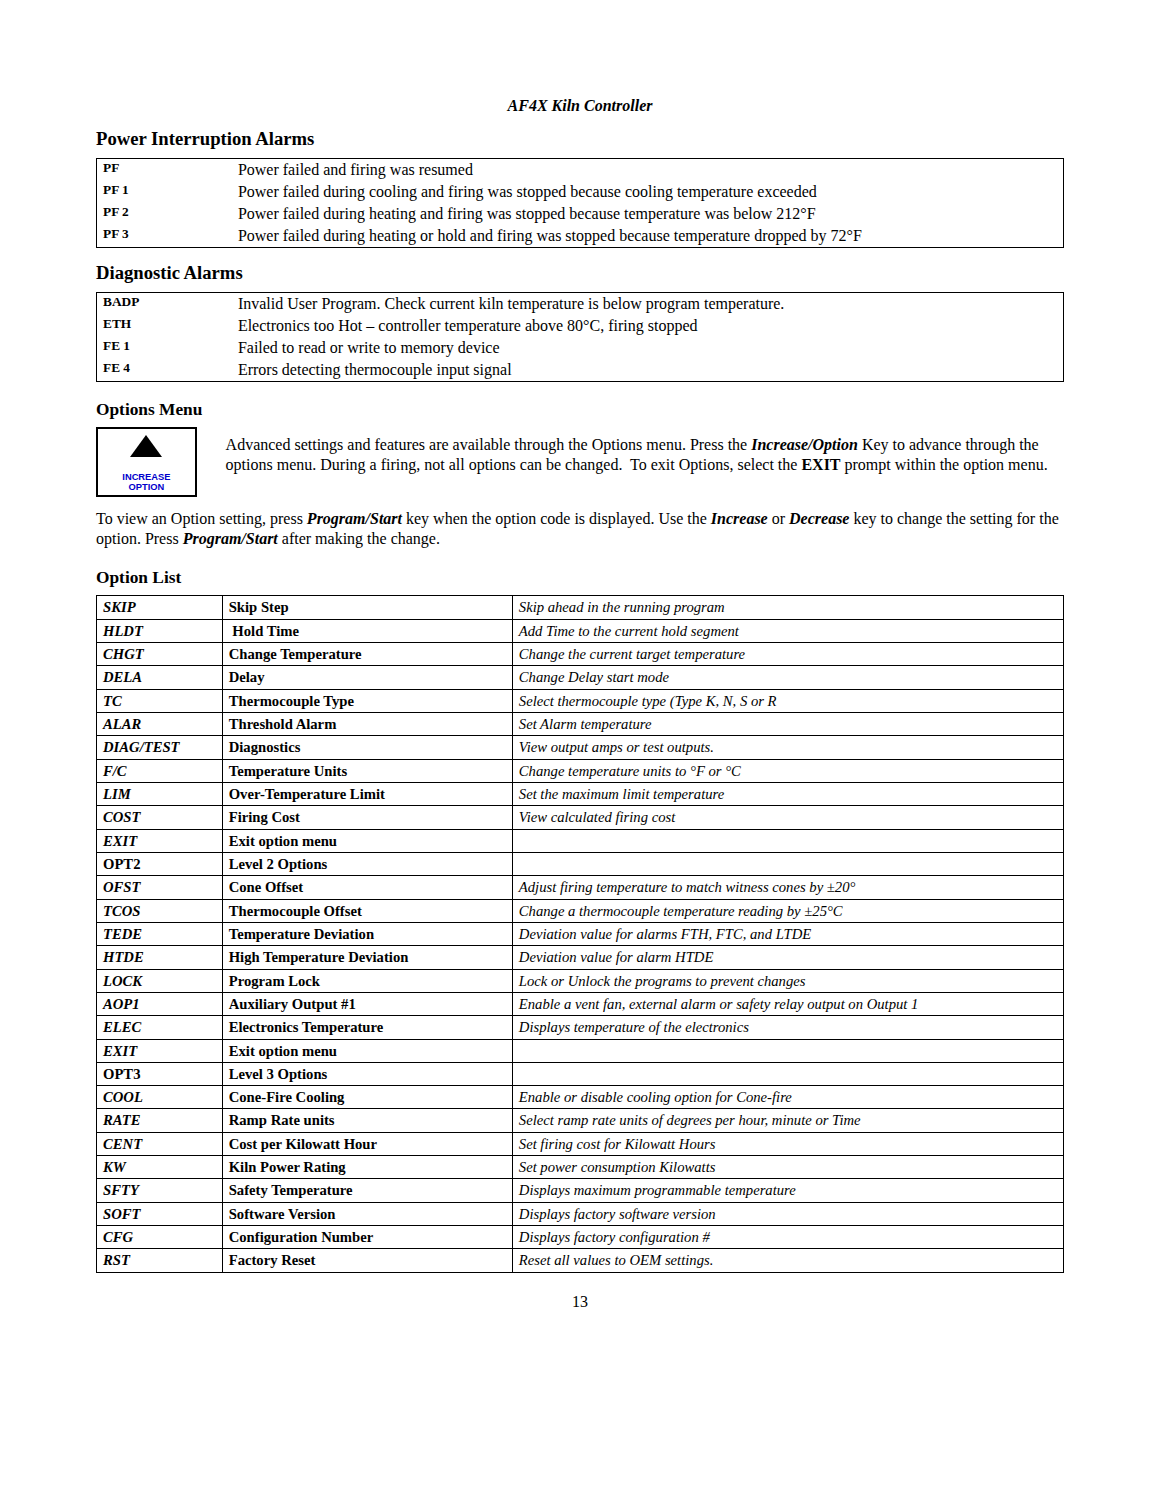AF4X Kiln Controller
Power Interruption Alarms
| PF | Power failed and firing was resumed |
| PF 1 | Power failed during cooling and firing was stopped because cooling temperature exceeded |
| PF 2 | Power failed during heating and firing was stopped because temperature was below 212°F |
| PF 3 | Power failed during heating or hold and firing was stopped because temperature dropped by 72°F |
Diagnostic Alarms
| BADP | Invalid User Program. Check current kiln temperature is below program temperature. |
| ETH | Electronics too Hot – controller temperature above 80°C, firing stopped |
| FE 1 | Failed to read or write to memory device |
| FE 4 | Errors detecting thermocouple input signal |
Options Menu
INCREASE OPTION
Advanced settings and features are available through the Options menu. Press the Increase/Option Key to advance through the options menu. During a firing, not all options can be changed. To exit Options, select the EXIT prompt within the option menu.
To view an Option setting, press Program/Start key when the option code is displayed. Use the Increase or Decrease key to change the setting for the option. Press Program/Start after making the change.
Option List
| SKIP | Skip Step | Skip ahead in the running program |
| HLDT | Hold Time | Add Time to the current hold segment |
| CHGT | Change Temperature | Change the current target temperature |
| DELA | Delay | Change Delay start mode |
| TC | Thermocouple Type | Select thermocouple type (Type K, N, S or R |
| ALAR | Threshold Alarm | Set Alarm temperature |
| DIAG/TEST | Diagnostics | View output amps or test outputs. |
| F/C | Temperature Units | Change temperature units to °F or °C |
| LIM | Over-Temperature Limit | Set the maximum limit temperature |
| COST | Firing Cost | View calculated firing cost |
| EXIT | Exit option menu | |
| OPT2 | Level 2 Options | |
| OFST | Cone Offset | Adjust firing temperature to match witness cones by ±20° |
| TCOS | Thermocouple Offset | Change a thermocouple temperature reading by ±25°C |
| TEDE | Temperature Deviation | Deviation value for alarms FTH, FTC, and LTDE |
| HTDE | High Temperature Deviation | Deviation value for alarm HTDE |
| LOCK | Program Lock | Lock or Unlock the programs to prevent changes |
| AOP1 | Auxiliary Output #1 | Enable a vent fan, external alarm or safety relay output on Output 1 |
| ELEC | Electronics Temperature | Displays temperature of the electronics |
| EXIT | Exit option menu | |
| OPT3 | Level 3 Options | |
| COOL | Cone-Fire Cooling | Enable or disable cooling option for Cone-fire |
| RATE | Ramp Rate units | Select ramp rate units of degrees per hour, minute or Time |
| CENT | Cost per Kilowatt Hour | Set firing cost for Kilowatt Hours |
| KW | Kiln Power Rating | Set power consumption Kilowatts |
| SFTY | Safety Temperature | Displays maximum programmable temperature |
| SOFT | Software Version | Displays factory software version |
| CFG | Configuration Number | Displays factory configuration # |
| RST | Factory Reset | Reset all values to OEM settings. |
13